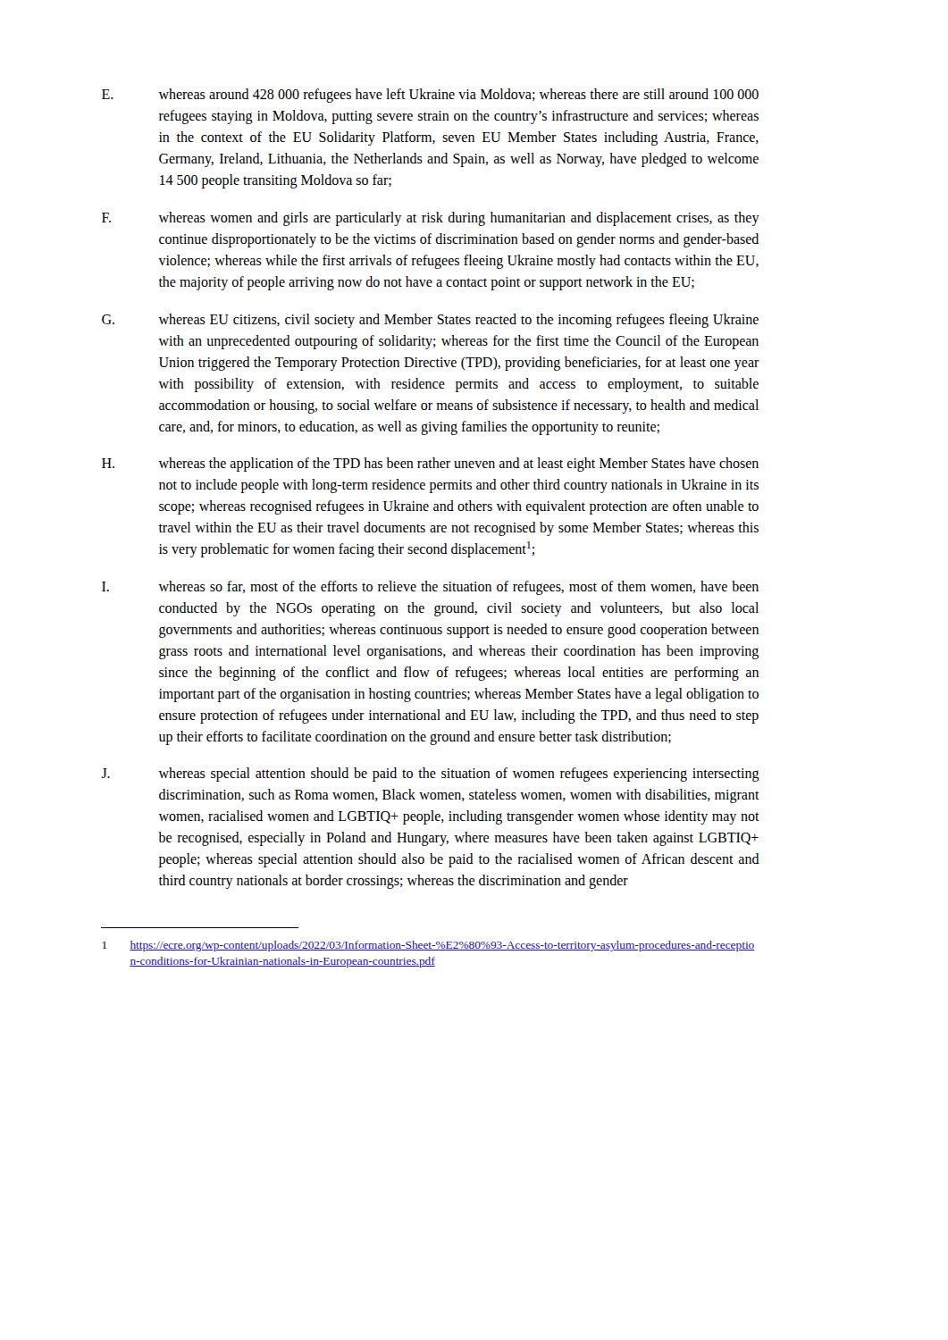E. whereas around 428 000 refugees have left Ukraine via Moldova; whereas there are still around 100 000 refugees staying in Moldova, putting severe strain on the country’s infrastructure and services; whereas in the context of the EU Solidarity Platform, seven EU Member States including Austria, France, Germany, Ireland, Lithuania, the Netherlands and Spain, as well as Norway, have pledged to welcome 14 500 people transiting Moldova so far;
F. whereas women and girls are particularly at risk during humanitarian and displacement crises, as they continue disproportionately to be the victims of discrimination based on gender norms and gender-based violence; whereas while the first arrivals of refugees fleeing Ukraine mostly had contacts within the EU, the majority of people arriving now do not have a contact point or support network in the EU;
G. whereas EU citizens, civil society and Member States reacted to the incoming refugees fleeing Ukraine with an unprecedented outpouring of solidarity; whereas for the first time the Council of the European Union triggered the Temporary Protection Directive (TPD), providing beneficiaries, for at least one year with possibility of extension, with residence permits and access to employment, to suitable accommodation or housing, to social welfare or means of subsistence if necessary, to health and medical care, and, for minors, to education, as well as giving families the opportunity to reunite;
H. whereas the application of the TPD has been rather uneven and at least eight Member States have chosen not to include people with long-term residence permits and other third country nationals in Ukraine in its scope; whereas recognised refugees in Ukraine and others with equivalent protection are often unable to travel within the EU as their travel documents are not recognised by some Member States; whereas this is very problematic for women facing their second displacement1;
I. whereas so far, most of the efforts to relieve the situation of refugees, most of them women, have been conducted by the NGOs operating on the ground, civil society and volunteers, but also local governments and authorities; whereas continuous support is needed to ensure good cooperation between grass roots and international level organisations, and whereas their coordination has been improving since the beginning of the conflict and flow of refugees; whereas local entities are performing an important part of the organisation in hosting countries; whereas Member States have a legal obligation to ensure protection of refugees under international and EU law, including the TPD, and thus need to step up their efforts to facilitate coordination on the ground and ensure better task distribution;
J. whereas special attention should be paid to the situation of women refugees experiencing intersecting discrimination, such as Roma women, Black women, stateless women, women with disabilities, migrant women, racialised women and LGBTIQ+ people, including transgender women whose identity may not be recognised, especially in Poland and Hungary, where measures have been taken against LGBTIQ+ people; whereas special attention should also be paid to the racialised women of African descent and third country nationals at border crossings; whereas the discrimination and gender
1 https://ecre.org/wp-content/uploads/2022/03/Information-Sheet-%E2%80%93-Access-to-territory-asylum-procedures-and-reception-conditions-for-Ukrainian-nationals-in-European-countries.pdf